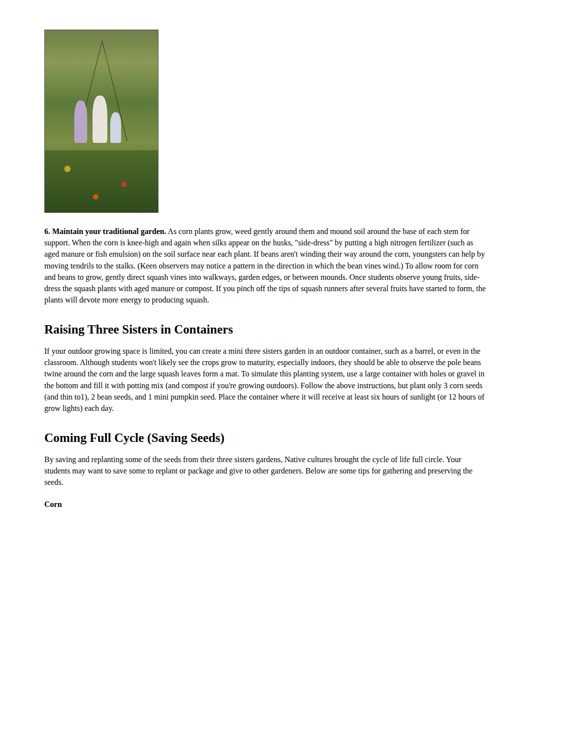6. Maintain your traditional garden. As corn plants grow, weed gently around them and mound soil around the base of each stem for support. When the corn is knee-high and again when silks appear on the husks, "side-dress" by putting a high nitrogen fertilizer (such as aged manure or fish emulsion) on the soil surface near each plant. If beans aren't winding their way around the corn, youngsters can help by moving tendrils to the stalks. (Keen observers may notice a pattern in the direction in which the bean vines wind.) To allow room for corn and beans to grow, gently direct squash vines into walkways, garden edges, or between mounds. Once students observe young fruits, side-dress the squash plants with aged manure or compost. If you pinch off the tips of squash runners after several fruits have started to form, the plants will devote more energy to producing squash.
Raising Three Sisters in Containers
If your outdoor growing space is limited, you can create a mini three sisters garden in an outdoor container, such as a barrel, or even in the classroom. Although students won't likely see the crops grow to maturity, especially indoors, they should be able to observe the pole beans twine around the corn and the large squash leaves form a mat. To simulate this planting system, use a large container with holes or gravel in the bottom and fill it with potting mix (and compost if you're growing outdoors). Follow the above instructions, but plant only 3 corn seeds (and thin to1), 2 bean seeds, and 1 mini pumpkin seed. Place the container where it will receive at least six hours of sunlight (or 12 hours of grow lights) each day.
Coming Full Cycle (Saving Seeds)
By saving and replanting some of the seeds from their three sisters gardens, Native cultures brought the cycle of life full circle. Your students may want to save some to replant or package and give to other gardeners. Below are some tips for gathering and preserving the seeds.
Corn